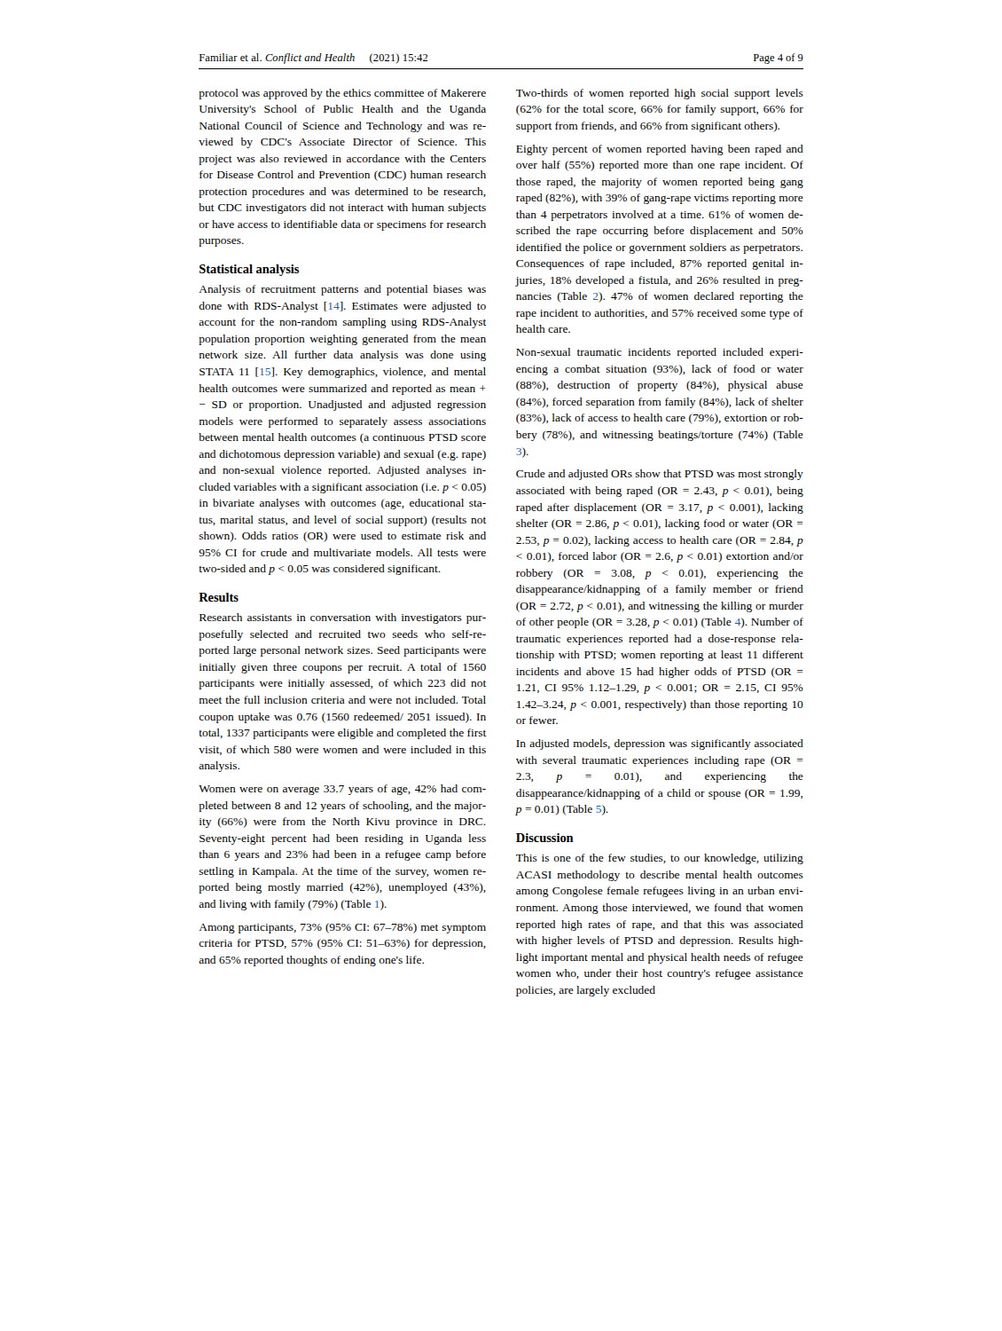Familiar et al. Conflict and Health (2021) 15:42
Page 4 of 9
protocol was approved by the ethics committee of Makerere University's School of Public Health and the Uganda National Council of Science and Technology and was reviewed by CDC's Associate Director of Science. This project was also reviewed in accordance with the Centers for Disease Control and Prevention (CDC) human research protection procedures and was determined to be research, but CDC investigators did not interact with human subjects or have access to identifiable data or specimens for research purposes.
Statistical analysis
Analysis of recruitment patterns and potential biases was done with RDS-Analyst [14]. Estimates were adjusted to account for the non-random sampling using RDS-Analyst population proportion weighting generated from the mean network size. All further data analysis was done using STATA 11 [15]. Key demographics, violence, and mental health outcomes were summarized and reported as mean + − SD or proportion. Unadjusted and adjusted regression models were performed to separately assess associations between mental health outcomes (a continuous PTSD score and dichotomous depression variable) and sexual (e.g. rape) and non-sexual violence reported. Adjusted analyses included variables with a significant association (i.e. p < 0.05) in bivariate analyses with outcomes (age, educational status, marital status, and level of social support) (results not shown). Odds ratios (OR) were used to estimate risk and 95% CI for crude and multivariate models. All tests were two-sided and p < 0.05 was considered significant.
Results
Research assistants in conversation with investigators purposefully selected and recruited two seeds who self-reported large personal network sizes. Seed participants were initially given three coupons per recruit. A total of 1560 participants were initially assessed, of which 223 did not meet the full inclusion criteria and were not included. Total coupon uptake was 0.76 (1560 redeemed/ 2051 issued). In total, 1337 participants were eligible and completed the first visit, of which 580 were women and were included in this analysis.
Women were on average 33.7 years of age, 42% had completed between 8 and 12 years of schooling, and the majority (66%) were from the North Kivu province in DRC. Seventy-eight percent had been residing in Uganda less than 6 years and 23% had been in a refugee camp before settling in Kampala. At the time of the survey, women reported being mostly married (42%), unemployed (43%), and living with family (79%) (Table 1).
Among participants, 73% (95% CI: 67–78%) met symptom criteria for PTSD, 57% (95% CI: 51–63%) for depression, and 65% reported thoughts of ending one's life.
Two-thirds of women reported high social support levels (62% for the total score, 66% for family support, 66% for support from friends, and 66% from significant others).
Eighty percent of women reported having been raped and over half (55%) reported more than one rape incident. Of those raped, the majority of women reported being gang raped (82%), with 39% of gang-rape victims reporting more than 4 perpetrators involved at a time. 61% of women described the rape occurring before displacement and 50% identified the police or government soldiers as perpetrators. Consequences of rape included, 87% reported genital injuries, 18% developed a fistula, and 26% resulted in pregnancies (Table 2). 47% of women declared reporting the rape incident to authorities, and 57% received some type of health care.
Non-sexual traumatic incidents reported included experiencing a combat situation (93%), lack of food or water (88%), destruction of property (84%), physical abuse (84%), forced separation from family (84%), lack of shelter (83%), lack of access to health care (79%), extortion or robbery (78%), and witnessing beatings/torture (74%) (Table 3).
Crude and adjusted ORs show that PTSD was most strongly associated with being raped (OR = 2.43, p < 0.01), being raped after displacement (OR = 3.17, p < 0.001), lacking shelter (OR = 2.86, p < 0.01), lacking food or water (OR = 2.53, p = 0.02), lacking access to health care (OR = 2.84, p < 0.01), forced labor (OR = 2.6, p < 0.01) extortion and/or robbery (OR = 3.08, p < 0.01), experiencing the disappearance/kidnapping of a family member or friend (OR = 2.72, p < 0.01), and witnessing the killing or murder of other people (OR = 3.28, p < 0.01) (Table 4). Number of traumatic experiences reported had a dose-response relationship with PTSD; women reporting at least 11 different incidents and above 15 had higher odds of PTSD (OR = 1.21, CI 95% 1.12–1.29, p < 0.001; OR = 2.15, CI 95% 1.42–3.24, p < 0.001, respectively) than those reporting 10 or fewer.
In adjusted models, depression was significantly associated with several traumatic experiences including rape (OR = 2.3, p = 0.01), and experiencing the disappearance/kidnapping of a child or spouse (OR = 1.99, p = 0.01) (Table 5).
Discussion
This is one of the few studies, to our knowledge, utilizing ACASI methodology to describe mental health outcomes among Congolese female refugees living in an urban environment. Among those interviewed, we found that women reported high rates of rape, and that this was associated with higher levels of PTSD and depression. Results highlight important mental and physical health needs of refugee women who, under their host country's refugee assistance policies, are largely excluded